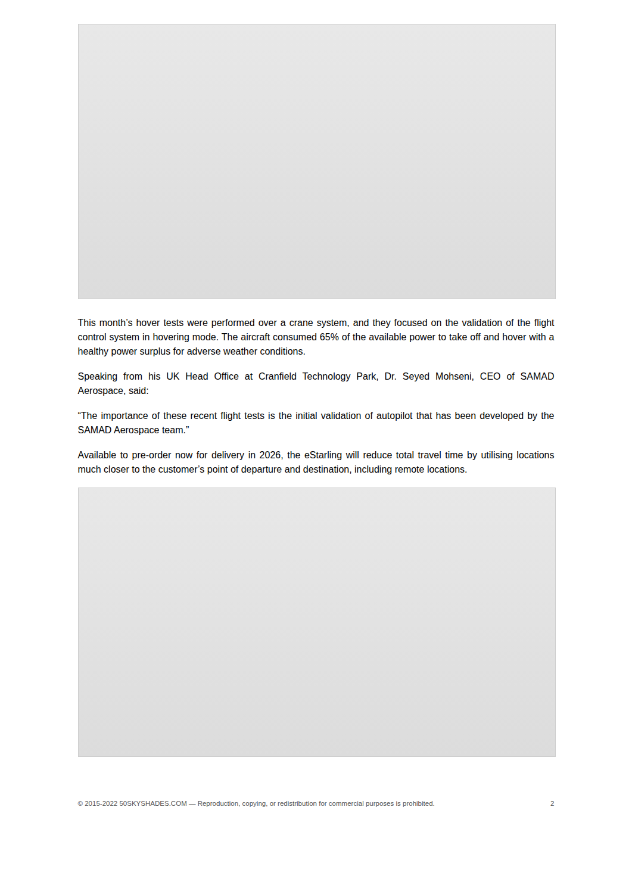This month’s hover tests were performed over a crane system, and they focused on the validation of the flight control system in hovering mode. The aircraft consumed 65% of the available power to take off and hover with a healthy power surplus for adverse weather conditions.
Speaking from his UK Head Office at Cranfield Technology Park, Dr. Seyed Mohseni, CEO of SAMAD Aerospace, said:
“The importance of these recent flight tests is the initial validation of autopilot that has been developed by the SAMAD Aerospace team.”
Available to pre-order now for delivery in 2026, the eStarling will reduce total travel time by utilising locations much closer to the customer’s point of departure and destination, including remote locations.
© 2015-2022 50SKYSHADES.COM — Reproduction, copying, or redistribution for commercial purposes is prohibited. 2